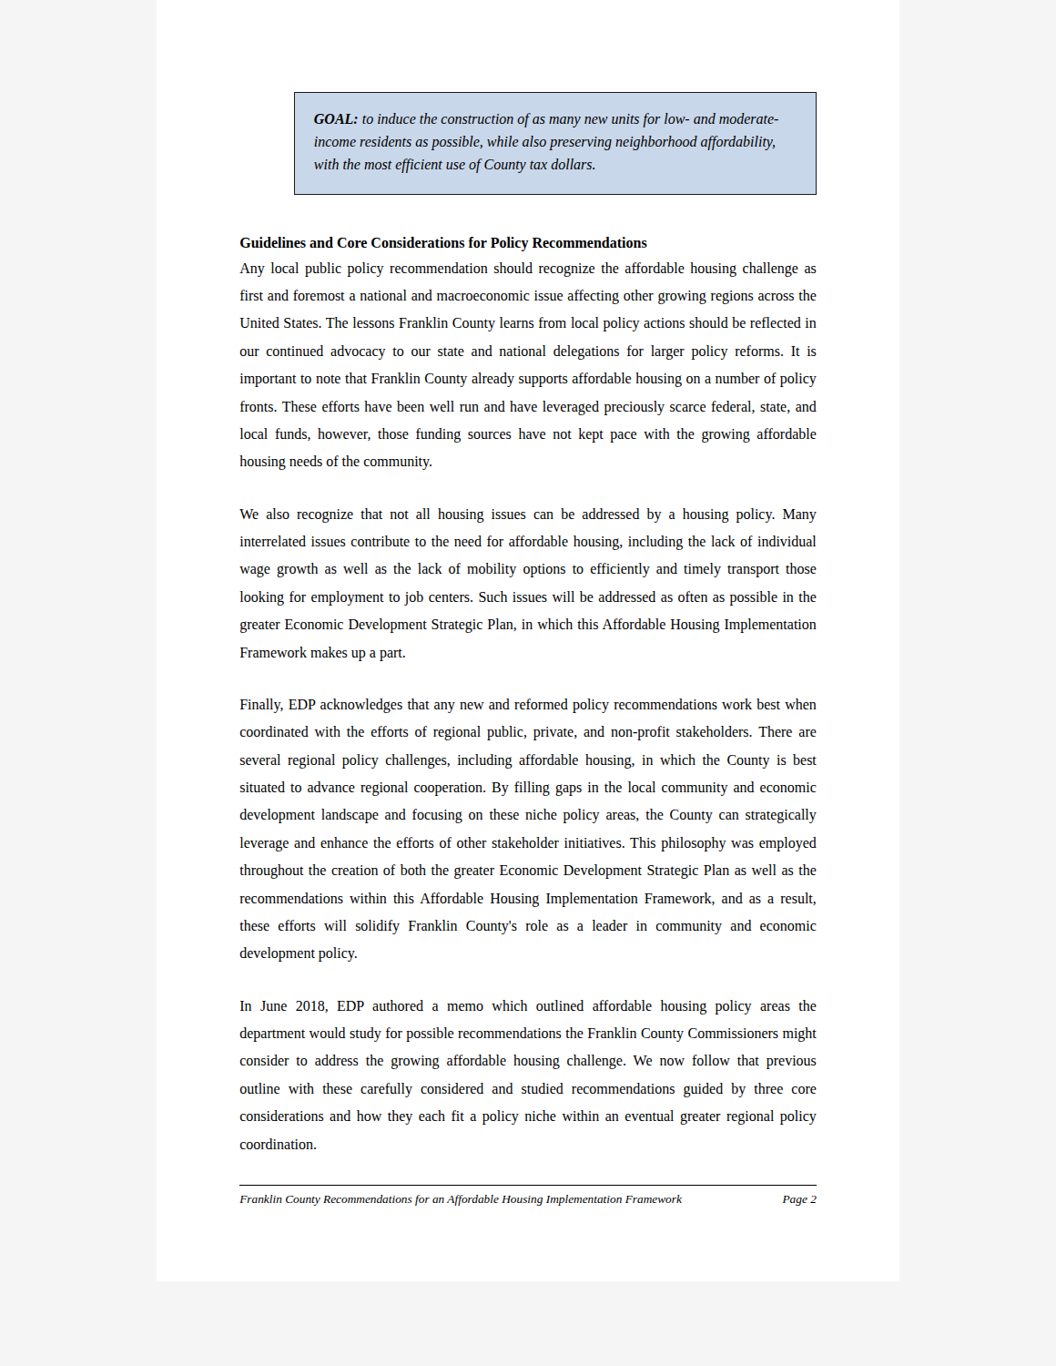GOAL: to induce the construction of as many new units for low- and moderate-income residents as possible, while also preserving neighborhood affordability, with the most efficient use of County tax dollars.
Guidelines and Core Considerations for Policy Recommendations
Any local public policy recommendation should recognize the affordable housing challenge as first and foremost a national and macroeconomic issue affecting other growing regions across the United States. The lessons Franklin County learns from local policy actions should be reflected in our continued advocacy to our state and national delegations for larger policy reforms. It is important to note that Franklin County already supports affordable housing on a number of policy fronts. These efforts have been well run and have leveraged preciously scarce federal, state, and local funds, however, those funding sources have not kept pace with the growing affordable housing needs of the community.
We also recognize that not all housing issues can be addressed by a housing policy. Many interrelated issues contribute to the need for affordable housing, including the lack of individual wage growth as well as the lack of mobility options to efficiently and timely transport those looking for employment to job centers. Such issues will be addressed as often as possible in the greater Economic Development Strategic Plan, in which this Affordable Housing Implementation Framework makes up a part.
Finally, EDP acknowledges that any new and reformed policy recommendations work best when coordinated with the efforts of regional public, private, and non-profit stakeholders. There are several regional policy challenges, including affordable housing, in which the County is best situated to advance regional cooperation. By filling gaps in the local community and economic development landscape and focusing on these niche policy areas, the County can strategically leverage and enhance the efforts of other stakeholder initiatives. This philosophy was employed throughout the creation of both the greater Economic Development Strategic Plan as well as the recommendations within this Affordable Housing Implementation Framework, and as a result, these efforts will solidify Franklin County's role as a leader in community and economic development policy.
In June 2018, EDP authored a memo which outlined affordable housing policy areas the department would study for possible recommendations the Franklin County Commissioners might consider to address the growing affordable housing challenge. We now follow that previous outline with these carefully considered and studied recommendations guided by three core considerations and how they each fit a policy niche within an eventual greater regional policy coordination.
Franklin County Recommendations for an Affordable Housing Implementation Framework Page 2